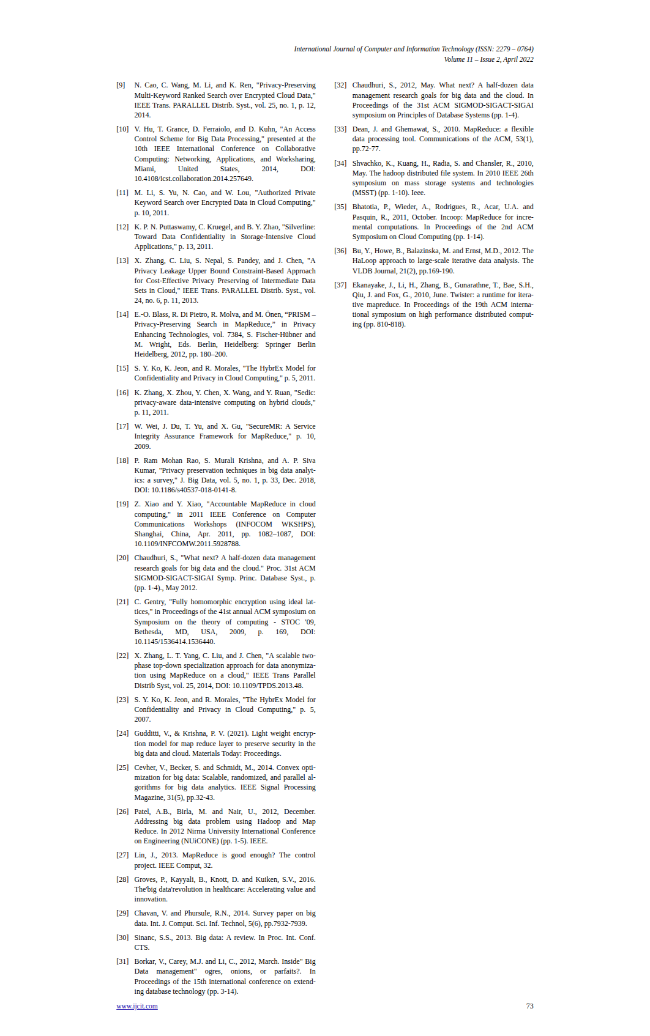International Journal of Computer and Information Technology (ISSN: 2279 – 0764)
Volume 11 – Issue 2, April 2022
[9] N. Cao, C. Wang, M. Li, and K. Ren, "Privacy-Preserving Multi-Keyword Ranked Search over Encrypted Cloud Data," IEEE Trans. PARALLEL Distrib. Syst., vol. 25, no. 1, p. 12, 2014.
[10] V. Hu, T. Grance, D. Ferraiolo, and D. Kuhn, "An Access Control Scheme for Big Data Processing," presented at the 10th IEEE International Conference on Collaborative Computing: Networking, Applications, and Worksharing, Miami, United States, 2014, DOI: 10.4108/icst.collaboration.2014.257649.
[11] M. Li, S. Yu, N. Cao, and W. Lou, "Authorized Private Keyword Search over Encrypted Data in Cloud Computing," p. 10, 2011.
[12] K. P. N. Puttaswamy, C. Kruegel, and B. Y. Zhao, "Silverline: Toward Data Confidentiality in Storage-Intensive Cloud Applications," p. 13, 2011.
[13] X. Zhang, C. Liu, S. Nepal, S. Pandey, and J. Chen, "A Privacy Leakage Upper Bound Constraint-Based Approach for Cost-Effective Privacy Preserving of Intermediate Data Sets in Cloud," IEEE Trans. PARALLEL Distrib. Syst., vol. 24, no. 6, p. 11, 2013.
[14] E.-O. Blass, R. Di Pietro, R. Molva, and M. Önen, “PRISM – Privacy-Preserving Search in MapReduce,” in Privacy Enhancing Technologies, vol. 7384, S. Fischer-Hübner and M. Wright, Eds. Berlin, Heidelberg: Springer Berlin Heidelberg, 2012, pp. 180–200.
[15] S. Y. Ko, K. Jeon, and R. Morales, "The HybrEx Model for Confidentiality and Privacy in Cloud Computing," p. 5, 2011.
[16] K. Zhang, X. Zhou, Y. Chen, X. Wang, and Y. Ruan, "Sedic: privacy-aware data-intensive computing on hybrid clouds," p. 11, 2011.
[17] W. Wei, J. Du, T. Yu, and X. Gu, "SecureMR: A Service Integrity Assurance Framework for MapReduce," p. 10, 2009.
[18] P. Ram Mohan Rao, S. Murali Krishna, and A. P. Siva Kumar, "Privacy preservation techniques in big data analytics: a survey," J. Big Data, vol. 5, no. 1, p. 33, Dec. 2018, DOI: 10.1186/s40537-018-0141-8.
[19] Z. Xiao and Y. Xiao, "Accountable MapReduce in cloud computing," in 2011 IEEE Conference on Computer Communications Workshops (INFOCOM WKSHPS), Shanghai, China, Apr. 2011, pp. 1082–1087, DOI: 10.1109/INFCOMW.2011.5928788.
[20] Chaudhuri, S., "What next? A half-dozen data management research goals for big data and the cloud." Proc. 31st ACM SIGMOD-SIGACT-SIGAI Symp. Princ. Database Syst., p. (pp. 1-4)., May 2012.
[21] C. Gentry, "Fully homomorphic encryption using ideal lattices," in Proceedings of the 41st annual ACM symposium on Symposium on the theory of computing - STOC '09, Bethesda, MD, USA, 2009, p. 169, DOI: 10.1145/1536414.1536440.
[22] X. Zhang, L. T. Yang, C. Liu, and J. Chen, "A scalable two-phase top-down specialization approach for data anonymization using MapReduce on a cloud," IEEE Trans Parallel Distrib Syst, vol. 25, 2014, DOI: 10.1109/TPDS.2013.48.
[23] S. Y. Ko, K. Jeon, and R. Morales, "The HybrEx Model for Confidentiality and Privacy in Cloud Computing," p. 5, 2007.
[24] Gudditti, V., & Krishna, P. V. (2021). Light weight encryption model for map reduce layer to preserve security in the big data and cloud. Materials Today: Proceedings.
[25] Cevher, V., Becker, S. and Schmidt, M., 2014. Convex optimization for big data: Scalable, randomized, and parallel algorithms for big data analytics. IEEE Signal Processing Magazine, 31(5), pp.32-43.
[26] Patel, A.B., Birla, M. and Nair, U., 2012, December. Addressing big data problem using Hadoop and Map Reduce. In 2012 Nirma University International Conference on Engineering (NUiCONE) (pp. 1-5). IEEE.
[27] Lin, J., 2013. MapReduce is good enough? The control project. IEEE Comput, 32.
[28] Groves, P., Kayyali, B., Knott, D. and Kuiken, S.V., 2016. The'big data'revolution in healthcare: Accelerating value and innovation.
[29] Chavan, V. and Phursule, R.N., 2014. Survey paper on big data. Int. J. Comput. Sci. Inf. Technol, 5(6), pp.7932-7939.
[30] Sinanc, S.S., 2013. Big data: A review. In Proc. Int. Conf. CTS.
[31] Borkar, V., Carey, M.J. and Li, C., 2012, March. Inside" Big Data management" ogres, onions, or parfaits?. In Proceedings of the 15th international conference on extending database technology (pp. 3-14).
[32] Chaudhuri, S., 2012, May. What next? A half-dozen data management research goals for big data and the cloud. In Proceedings of the 31st ACM SIGMOD-SIGACT-SIGAI symposium on Principles of Database Systems (pp. 1-4).
[33] Dean, J. and Ghemawat, S., 2010. MapReduce: a flexible data processing tool. Communications of the ACM, 53(1), pp.72-77.
[34] Shvachko, K., Kuang, H., Radia, S. and Chansler, R., 2010, May. The hadoop distributed file system. In 2010 IEEE 26th symposium on mass storage systems and technologies (MSST) (pp. 1-10). Ieee.
[35] Bhatotia, P., Wieder, A., Rodrigues, R., Acar, U.A. and Pasquin, R., 2011, October. Incoop: MapReduce for incremental computations. In Proceedings of the 2nd ACM Symposium on Cloud Computing (pp. 1-14).
[36] Bu, Y., Howe, B., Balazinska, M. and Ernst, M.D., 2012. The HaLoop approach to large-scale iterative data analysis. The VLDB Journal, 21(2), pp.169-190.
[37] Ekanayake, J., Li, H., Zhang, B., Gunarathne, T., Bae, S.H., Qiu, J. and Fox, G., 2010, June. Twister: a runtime for iterative mapreduce. In Proceedings of the 19th ACM international symposium on high performance distributed computing (pp. 810-818).
www.ijcit.com 73